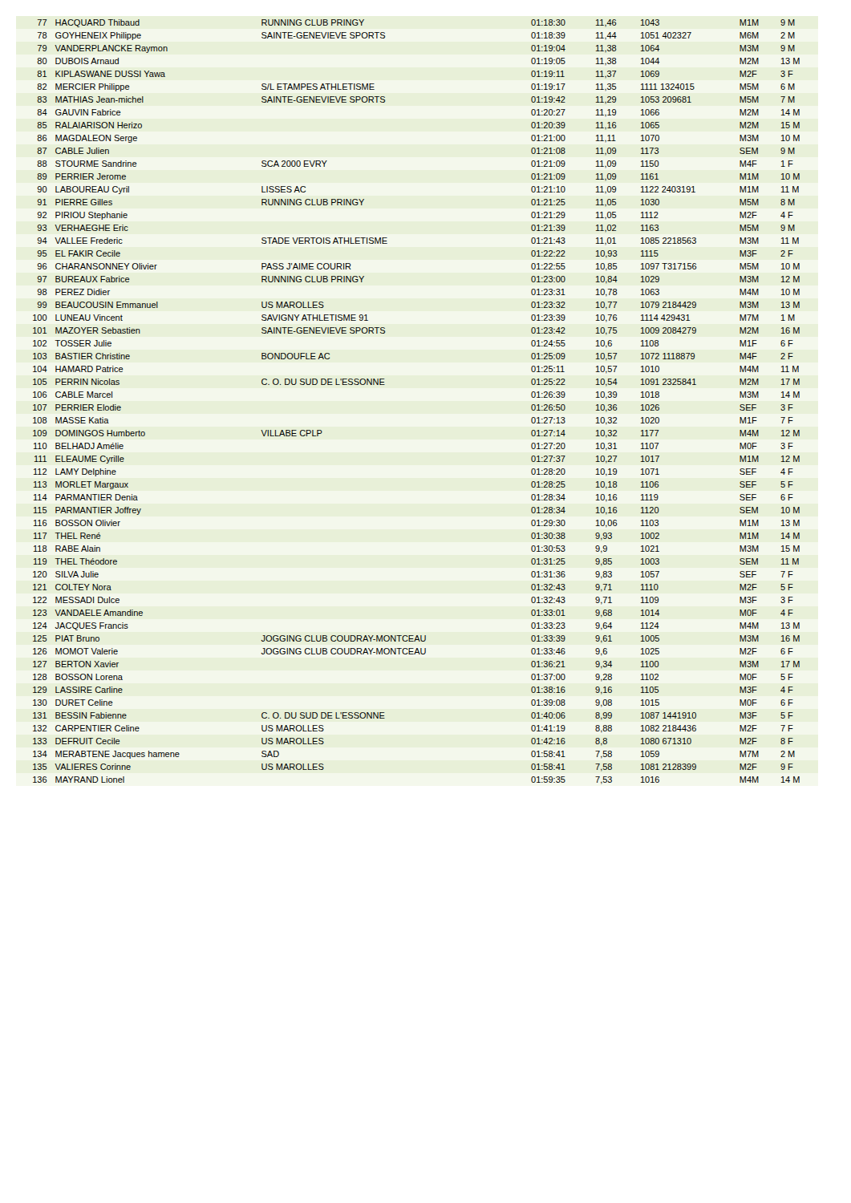| 77 | HACQUARD Thibaud | RUNNING CLUB PRINGY | 01:18:30 | 11,46 | 1043 | M1M | 9 M |
| 78 | GOYHENEIX Philippe | SAINTE-GENEVIEVE SPORTS | 01:18:39 | 11,44 | 1051 402327 | M6M | 2 M |
| 79 | VANDERPLANCKE Raymon | | 01:19:04 | 11,38 | 1064 | M3M | 9 M |
| 80 | DUBOIS Arnaud | | 01:19:05 | 11,38 | 1044 | M2M | 13 M |
| 81 | KIPLASWANE DUSSI Yawa | | 01:19:11 | 11,37 | 1069 | M2F | 3 F |
| 82 | MERCIER Philippe | S/L ETAMPES ATHLETISME | 01:19:17 | 11,35 | 1111 1324015 | M5M | 6 M |
| 83 | MATHIAS Jean-michel | SAINTE-GENEVIEVE SPORTS | 01:19:42 | 11,29 | 1053 209681 | M5M | 7 M |
| 84 | GAUVIN Fabrice | | 01:20:27 | 11,19 | 1066 | M2M | 14 M |
| 85 | RALAIARISON Herizo | | 01:20:39 | 11,16 | 1065 | M2M | 15 M |
| 86 | MAGDALEON Serge | | 01:21:00 | 11,11 | 1070 | M3M | 10 M |
| 87 | CABLE Julien | | 01:21:08 | 11,09 | 1173 | SEM | 9 M |
| 88 | STOURME Sandrine | SCA 2000 EVRY | 01:21:09 | 11,09 | 1150 | M4F | 1 F |
| 89 | PERRIER Jerome | | 01:21:09 | 11,09 | 1161 | M1M | 10 M |
| 90 | LABOUREAU Cyril | LISSES AC | 01:21:10 | 11,09 | 1122 2403191 | M1M | 11 M |
| 91 | PIERRE Gilles | RUNNING CLUB PRINGY | 01:21:25 | 11,05 | 1030 | M5M | 8 M |
| 92 | PIRIOU Stephanie | | 01:21:29 | 11,05 | 1112 | M2F | 4 F |
| 93 | VERHAEGHE Eric | | 01:21:39 | 11,02 | 1163 | M5M | 9 M |
| 94 | VALLEE Frederic | STADE VERTOIS ATHLETISME | 01:21:43 | 11,01 | 1085 2218563 | M3M | 11 M |
| 95 | EL FAKIR Cecile | | 01:22:22 | 10,93 | 1115 | M3F | 2 F |
| 96 | CHARANSONNEY Olivier | PASS J'AIME COURIR | 01:22:55 | 10,85 | 1097 T317156 | M5M | 10 M |
| 97 | BUREAUX Fabrice | RUNNING CLUB PRINGY | 01:23:00 | 10,84 | 1029 | M3M | 12 M |
| 98 | PEREZ Didier | | 01:23:31 | 10,78 | 1063 | M4M | 10 M |
| 99 | BEAUCOUSIN Emmanuel | US MAROLLES | 01:23:32 | 10,77 | 1079 2184429 | M3M | 13 M |
| 100 | LUNEAU Vincent | SAVIGNY ATHLETISME 91 | 01:23:39 | 10,76 | 1114 429431 | M7M | 1 M |
| 101 | MAZOYER Sebastien | SAINTE-GENEVIEVE SPORTS | 01:23:42 | 10,75 | 1009 2084279 | M2M | 16 M |
| 102 | TOSSER Julie | | 01:24:55 | 10,6 | 1108 | M1F | 6 F |
| 103 | BASTIER Christine | BONDOUFLE AC | 01:25:09 | 10,57 | 1072 1118879 | M4F | 2 F |
| 104 | HAMARD Patrice | | 01:25:11 | 10,57 | 1010 | M4M | 11 M |
| 105 | PERRIN Nicolas | C. O. DU SUD DE L'ESSONNE | 01:25:22 | 10,54 | 1091 2325841 | M2M | 17 M |
| 106 | CABLE Marcel | | 01:26:39 | 10,39 | 1018 | M3M | 14 M |
| 107 | PERRIER Elodie | | 01:26:50 | 10,36 | 1026 | SEF | 3 F |
| 108 | MASSE Katia | | 01:27:13 | 10,32 | 1020 | M1F | 7 F |
| 109 | DOMINGOS Humberto | VILLABE CPLP | 01:27:14 | 10,32 | 1177 | M4M | 12 M |
| 110 | BELHADJ Amélie | | 01:27:20 | 10,31 | 1107 | M0F | 3 F |
| 111 | ELEAUME Cyrille | | 01:27:37 | 10,27 | 1017 | M1M | 12 M |
| 112 | LAMY Delphine | | 01:28:20 | 10,19 | 1071 | SEF | 4 F |
| 113 | MORLET Margaux | | 01:28:25 | 10,18 | 1106 | SEF | 5 F |
| 114 | PARMANTIER Denia | | 01:28:34 | 10,16 | 1119 | SEF | 6 F |
| 115 | PARMANTIER Joffrey | | 01:28:34 | 10,16 | 1120 | SEM | 10 M |
| 116 | BOSSON Olivier | | 01:29:30 | 10,06 | 1103 | M1M | 13 M |
| 117 | THEL René | | 01:30:38 | 9,93 | 1002 | M1M | 14 M |
| 118 | RABE Alain | | 01:30:53 | 9,9 | 1021 | M3M | 15 M |
| 119 | THEL Théodore | | 01:31:25 | 9,85 | 1003 | SEM | 11 M |
| 120 | SILVA Julie | | 01:31:36 | 9,83 | 1057 | SEF | 7 F |
| 121 | COLTEY Nora | | 01:32:43 | 9,71 | 1110 | M2F | 5 F |
| 122 | MESSADI Dulce | | 01:32:43 | 9,71 | 1109 | M3F | 3 F |
| 123 | VANDAELE Amandine | | 01:33:01 | 9,68 | 1014 | M0F | 4 F |
| 124 | JACQUES Francis | | 01:33:23 | 9,64 | 1124 | M4M | 13 M |
| 125 | PIAT Bruno | JOGGING CLUB COUDRAY-MONTCEAU | 01:33:39 | 9,61 | 1005 | M3M | 16 M |
| 126 | MOMOT Valerie | JOGGING CLUB COUDRAY-MONTCEAU | 01:33:46 | 9,6 | 1025 | M2F | 6 F |
| 127 | BERTON Xavier | | 01:36:21 | 9,34 | 1100 | M3M | 17 M |
| 128 | BOSSON Lorena | | 01:37:00 | 9,28 | 1102 | M0F | 5 F |
| 129 | LASSIRE Carline | | 01:38:16 | 9,16 | 1105 | M3F | 4 F |
| 130 | DURET Celine | | 01:39:08 | 9,08 | 1015 | M0F | 6 F |
| 131 | BESSIN Fabienne | C. O. DU SUD DE L'ESSONNE | 01:40:06 | 8,99 | 1087 1441910 | M3F | 5 F |
| 132 | CARPENTIER Celine | US MAROLLES | 01:41:19 | 8,88 | 1082 2184436 | M2F | 7 F |
| 133 | DEFRUIT Cecile | US MAROLLES | 01:42:16 | 8,8 | 1080 671310 | M2F | 8 F |
| 134 | MERABTENE Jacques hamene | SAD | 01:58:41 | 7,58 | 1059 | M7M | 2 M |
| 135 | VALIERES Corinne | US MAROLLES | 01:58:41 | 7,58 | 1081 2128399 | M2F | 9 F |
| 136 | MAYRAND Lionel | | 01:59:35 | 7,53 | 1016 | M4M | 14 M |